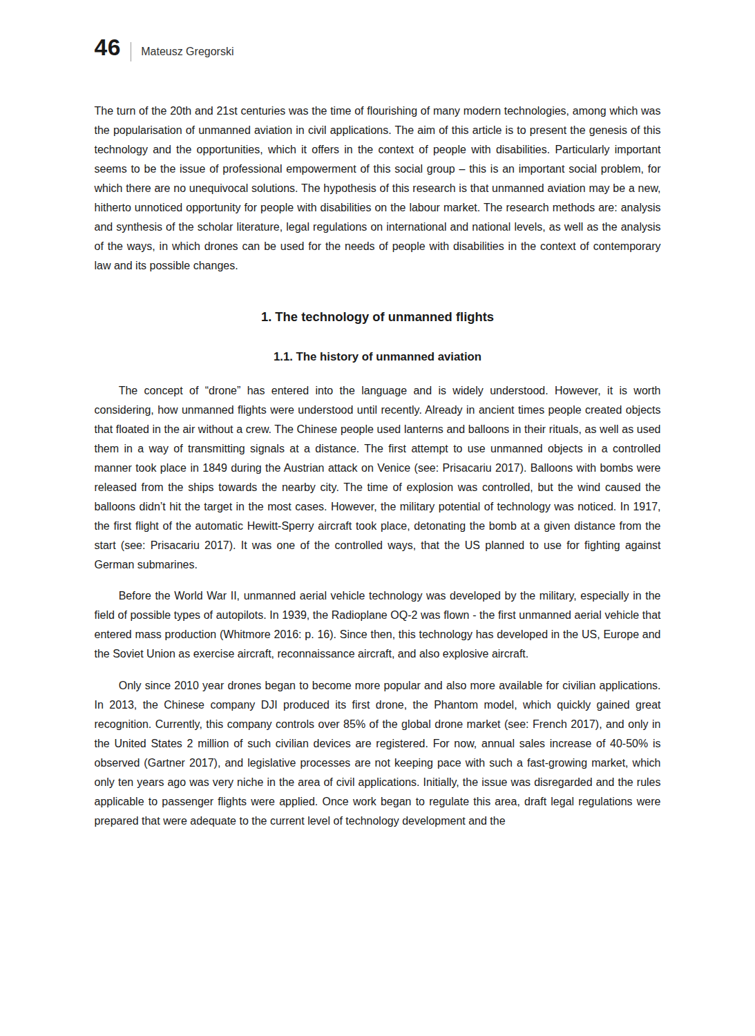46 Mateusz Gregorski
The turn of the 20th and 21st centuries was the time of flourishing of many modern technologies, among which was the popularisation of unmanned aviation in civil applications. The aim of this article is to present the genesis of this technology and the opportunities, which it offers in the context of people with disabilities. Particularly important seems to be the issue of professional empowerment of this social group – this is an important social problem, for which there are no unequivocal solutions. The hypothesis of this research is that unmanned aviation may be a new, hitherto unnoticed opportunity for people with disabilities on the labour market. The research methods are: analysis and synthesis of the scholar literature, legal regulations on international and national levels, as well as the analysis of the ways, in which drones can be used for the needs of people with disabilities in the context of contemporary law and its possible changes.
1. The technology of unmanned flights
1.1. The history of unmanned aviation
The concept of “drone” has entered into the language and is widely understood. However, it is worth considering, how unmanned flights were understood until recently. Already in ancient times people created objects that floated in the air without a crew. The Chinese people used lanterns and balloons in their rituals, as well as used them in a way of transmitting signals at a distance. The first attempt to use unmanned objects in a controlled manner took place in 1849 during the Austrian attack on Venice (see: Prisacariu 2017). Balloons with bombs were released from the ships towards the nearby city. The time of explosion was controlled, but the wind caused the balloons didn’t hit the target in the most cases. However, the military potential of technology was noticed. In 1917, the first flight of the automatic Hewitt-Sperry aircraft took place, detonating the bomb at a given distance from the start (see: Prisacariu 2017). It was one of the controlled ways, that the US planned to use for fighting against German submarines.
Before the World War II, unmanned aerial vehicle technology was developed by the military, especially in the field of possible types of autopilots. In 1939, the Radioplane OQ-2 was flown - the first unmanned aerial vehicle that entered mass production (Whitmore 2016: p. 16). Since then, this technology has developed in the US, Europe and the Soviet Union as exercise aircraft, reconnaissance aircraft, and also explosive aircraft.
Only since 2010 year drones began to become more popular and also more available for civilian applications. In 2013, the Chinese company DJI produced its first drone, the Phantom model, which quickly gained great recognition. Currently, this company controls over 85% of the global drone market (see: French 2017), and only in the United States 2 million of such civilian devices are registered. For now, annual sales increase of 40-50% is observed (Gartner 2017), and legislative processes are not keeping pace with such a fast-growing market, which only ten years ago was very niche in the area of civil applications. Initially, the issue was disregarded and the rules applicable to passenger flights were applied. Once work began to regulate this area, draft legal regulations were prepared that were adequate to the current level of technology development and the